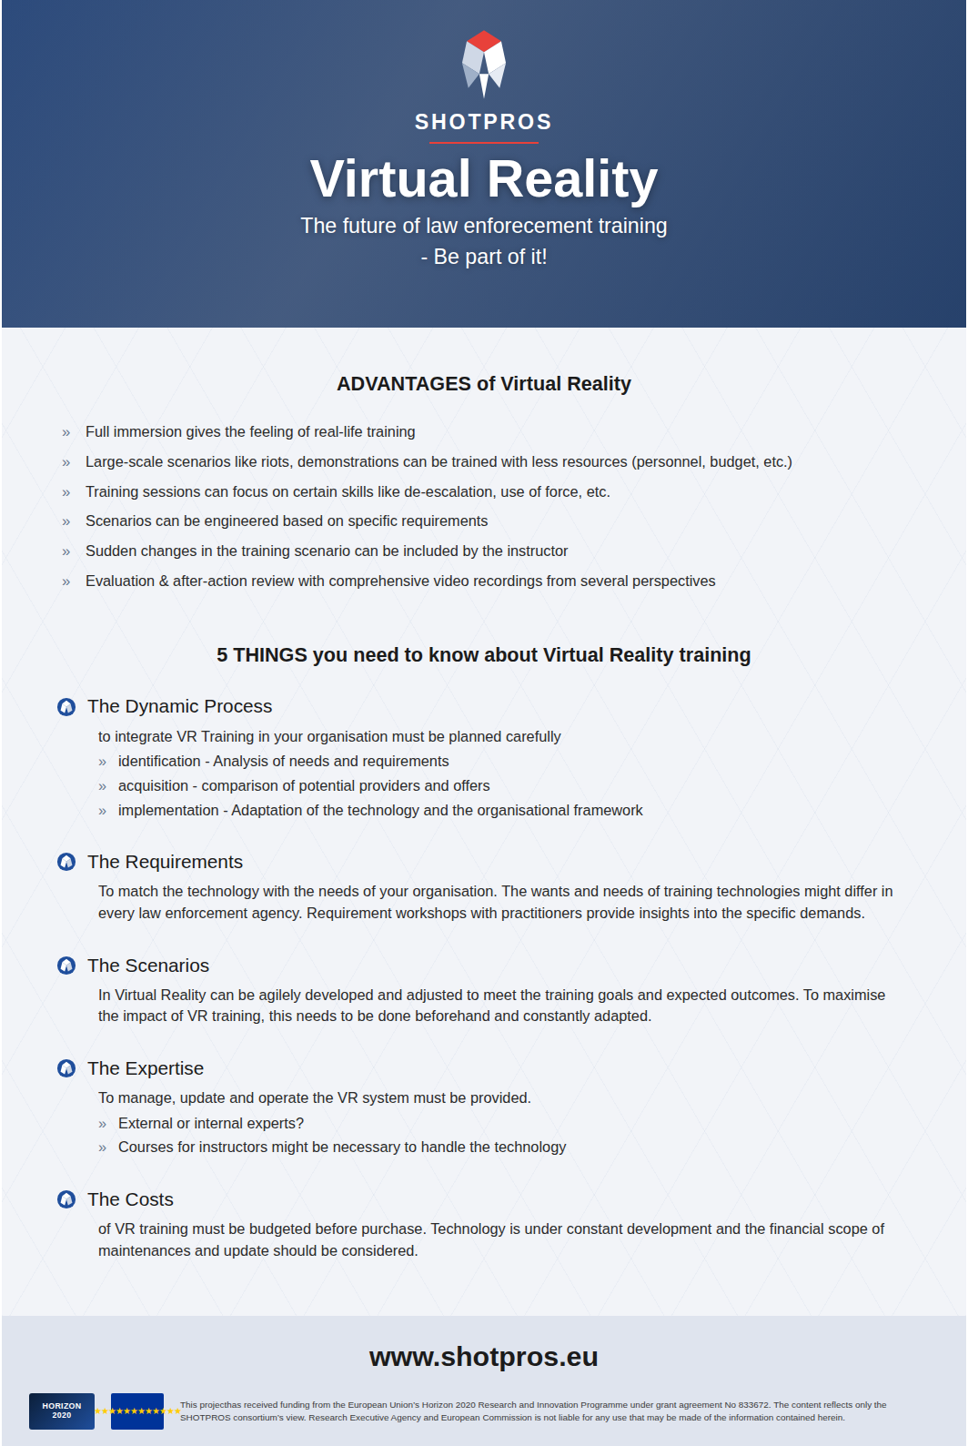SHOTPROS
Virtual Reality
The future of law enforecement training - Be part of it!
ADVANTAGES of Virtual Reality
Full immersion gives the feeling of real-life training
Large-scale scenarios like riots, demonstrations can be trained with less resources (personnel, budget, etc.)
Training sessions can focus on certain skills like de-escalation, use of force, etc.
Scenarios can be engineered based on specific requirements
Sudden changes in the training scenario can be included by the instructor
Evaluation & after-action review with comprehensive video recordings from several perspectives
5 THINGS you need to know about Virtual Reality training
The Dynamic Process
to integrate VR Training in your organisation must be planned carefully
identification - Analysis of needs and requirements
acquisition - comparison of potential providers and offers
implementation - Adaptation of the technology and the organisational framework
The Requirements
To match the technology with the needs of your organisation. The wants and needs of training technologies might differ in every law enforcement agency. Requirement workshops with practitioners provide insights into the specific demands.
The Scenarios
In Virtual Reality can be agilely developed and adjusted to meet the training goals and expected outcomes. To maximise the impact of VR training, this needs to be done beforehand and constantly adapted.
The Expertise
To manage, update and operate the VR system must be provided.
External or internal experts?
Courses for instructors might be necessary to handle the technology
The Costs
of VR training must be budgeted before purchase. Technology is under constant development and the financial scope of maintenances and update should be considered.
www.shotpros.eu
HORIZON
2020
★★★★★★★★★★★★
This projecthas received funding from the European Union’s Horizon 2020 Research and Innovation Programme under grant agreement No 833672. The content reflects only the SHOTPROS consortium’s view. Research Executive Agency and European Commission is not liable for any use that may be made of the information contained herein.